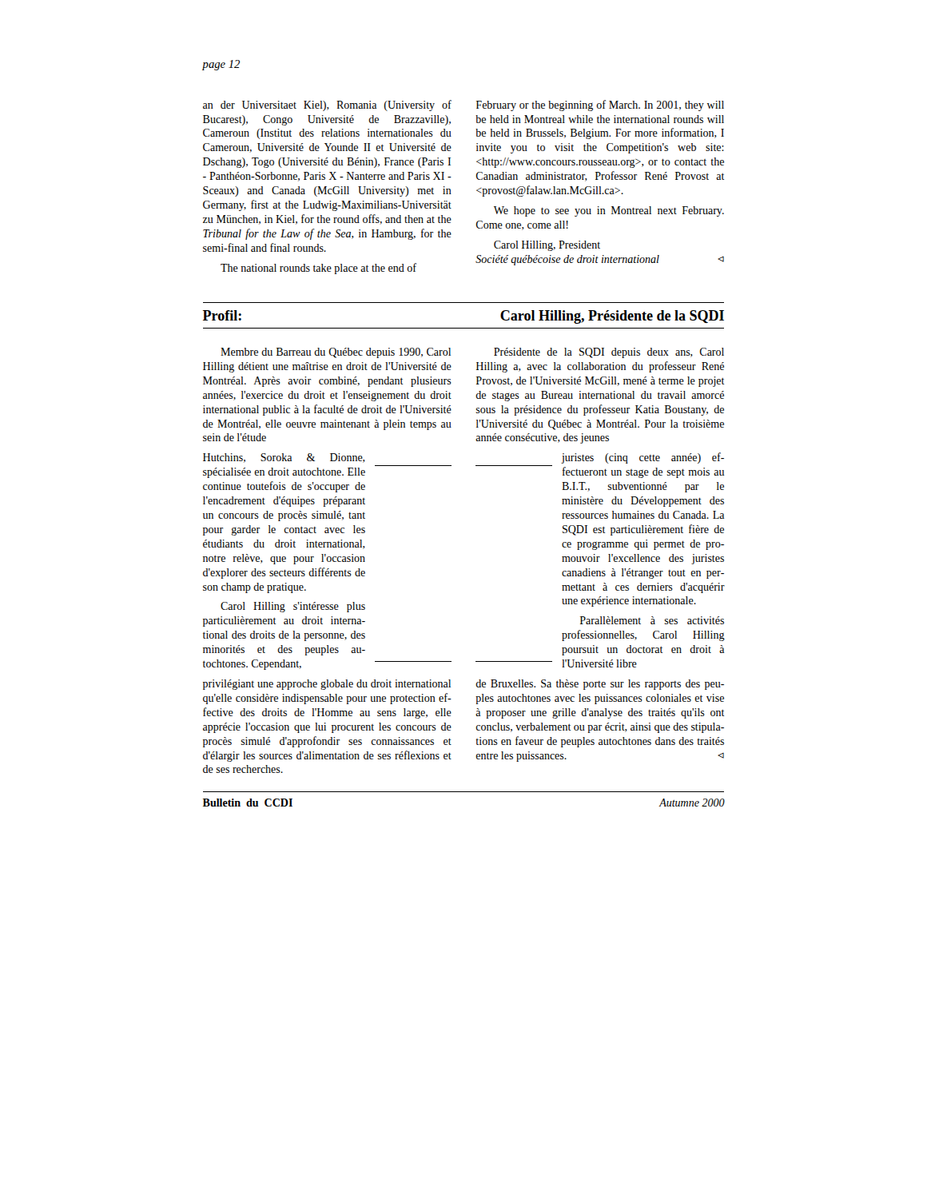page 12
an der Universitaet Kiel), Romania (University of Bucarest), Congo Université de Brazzaville), Cameroun (Institut des relations internationales du Cameroun, Université de Younde II et Université de Dschang), Togo (Université du Bénin), France (Paris I - Panthéon-Sorbonne, Paris X - Nanterre and Paris XI - Sceaux) and Canada (McGill University) met in Germany, first at the Ludwig-Maximilians-Universität zu München, in Kiel, for the round offs, and then at the Tribunal for the Law of the Sea, in Hamburg, for the semi-final and final rounds.
The national rounds take place at the end of
February or the beginning of March. In 2001, they will be held in Montreal while the international rounds will be held in Brussels, Belgium. For more information, I invite you to visit the Competition's web site: <http://www.concours.rousseau.org>, or to contact the Canadian administrator, Professor René Provost at <provost@falaw.lan.McGill.ca>.
We hope to see you in Montreal next February. Come one, come all!
Carol Hilling, President
Société québécoise de droit international ◃
Profil:
Carol Hilling, Présidente de la SQDI
Membre du Barreau du Québec depuis 1990, Carol Hilling détient une maîtrise en droit de l'Université de Montréal. Après avoir combiné, pendant plusieurs années, l'exercice du droit et l'enseignement du droit international public à la faculté de droit de l'Université de Montréal, elle oeuvre maintenant à plein temps au sein de l'étude
Hutchins, Soroka & Dionne, spécialisée en droit autochtone. Elle continue toutefois de s'occuper de l'encadrement d'équipes préparant un concours de procès simulé, tant pour garder le contact avec les étudiants du droit international, notre relève, que pour l'occasion d'explorer des secteurs différents de son champ de pratique.
Carol Hilling s'intéresse plus particulièrement au droit international des droits de la personne, des minorités et des peuples autochtones. Cependant,
privilégiant une approche globale du droit international qu'elle considère indispensable pour une protection effective des droits de l'Homme au sens large, elle apprécie l'occasion que lui procurent les concours de procès simulé d'approfondir ses connaissances et d'élargir les sources d'alimentation de ses réflexions et de ses recherches.
Présidente de la SQDI depuis deux ans, Carol Hilling a, avec la collaboration du professeur René Provost, de l'Université McGill, mené à terme le projet de stages au Bureau international du travail amorcé sous la présidence du professeur Katia Boustany, de l'Université du Québec à Montréal. Pour la troisième année consécutive, des jeunes
juristes (cinq cette année) effectueront un stage de sept mois au B.I.T., subventionné par le ministère du Développement des ressources humaines du Canada. La SQDI est particulièrement fière de ce programme qui permet de promouvoir l'excellence des juristes canadiens à l'étranger tout en permettant à ces derniers d'acquérir une expérience internationale.
Parallèlement à ses activités professionnelles, Carol Hilling poursuit un doctorat en droit à l'Université libre
de Bruxelles. Sa thèse porte sur les rapports des peuples autochtones avec les puissances coloniales et vise à proposer une grille d'analyse des traités qu'ils ont conclus, verbalement ou par écrit, ainsi que des stipulations en faveur de peuples autochtones dans des traités entre les puissances. ◃
Bulletin du CCDI
Autumne 2000